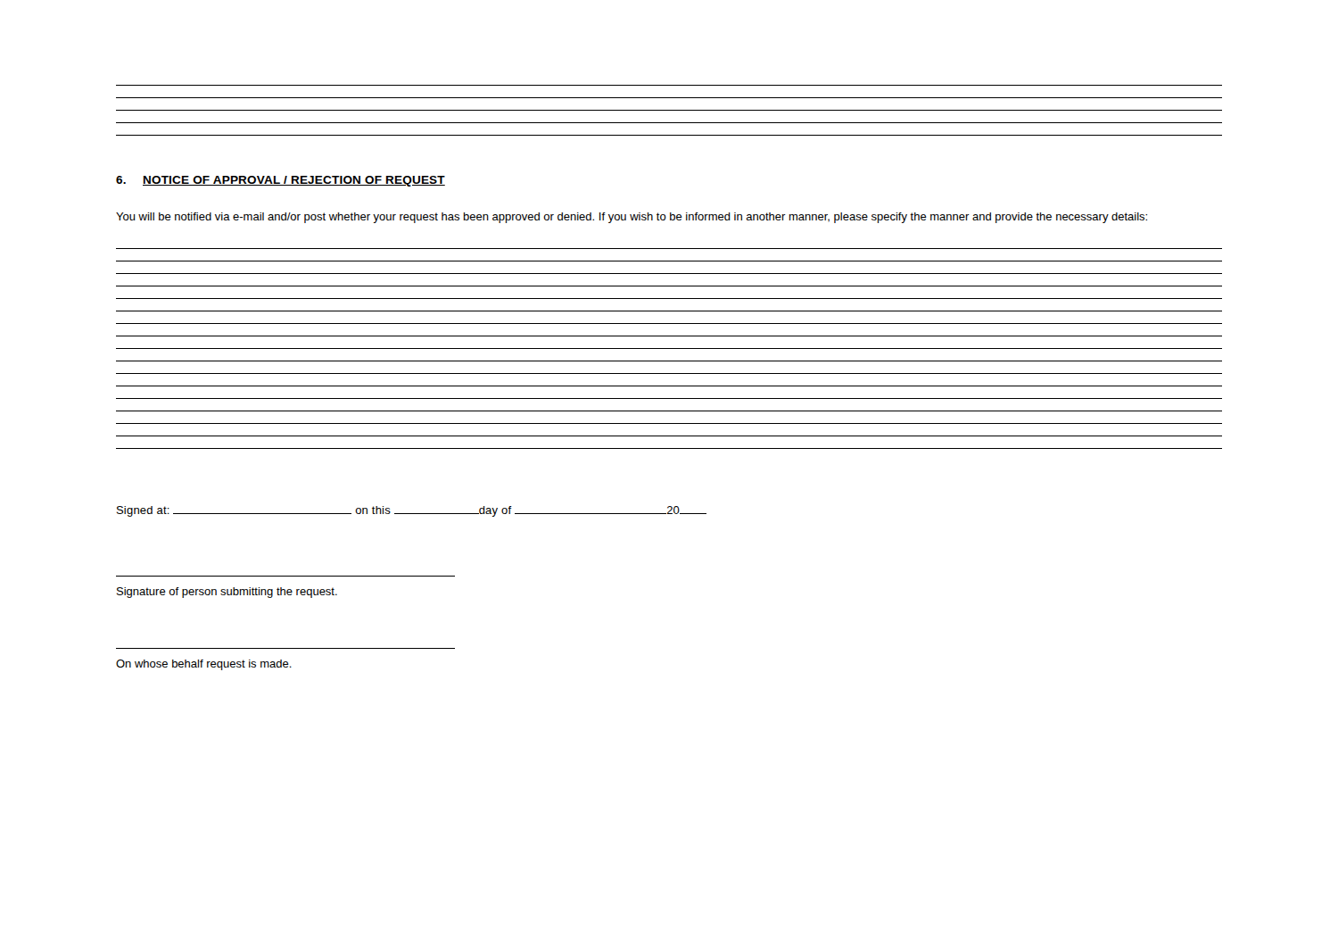6. NOTICE OF APPROVAL / REJECTION OF REQUEST
You will be notified via e-mail and/or post whether your request has been approved or denied. If you wish to be informed in another manner, please specify the manner and provide the necessary details:
Signed at: on this day of 20
Signature of person submitting the request.
On whose behalf request is made.